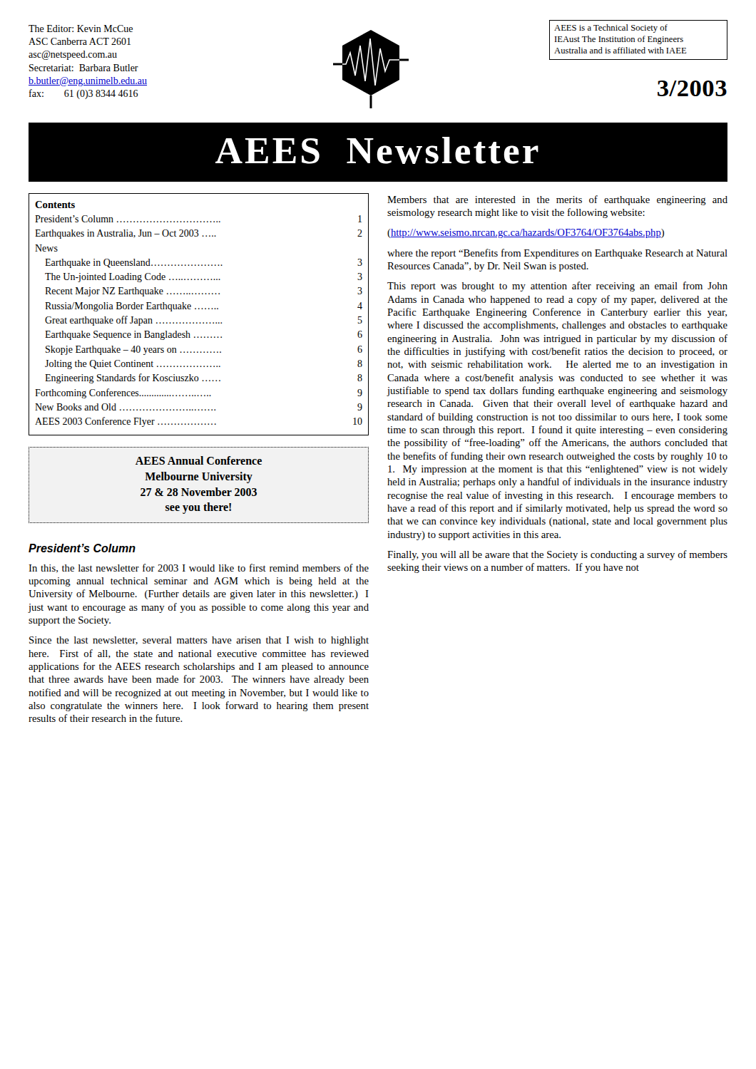The Editor: Kevin McCue
ASC Canberra ACT 2601
asc@netspeed.com.au
Secretariat: Barbara Butler
b.butler@eng.unimelb.edu.au
fax: 61 (0)3 8344 4616
AEES is a Technical Society of
IEAust The Institution of Engineers
Australia and is affiliated with IAEE
3/2003
AEES Newsletter
Contents
| President’s Column ………………………….. | 1 |
| Earthquakes in Australia, Jun – Oct 2003 ….. | 2 |
| News | |
| Earthquake in Queensland…………………. | 3 |
| The Un-jointed Loading Code …..………... | 3 |
| Recent Major NZ Earthquake ……..……… | 3 |
| Russia/Mongolia Border Earthquake …….. | 4 |
| Great earthquake off Japan ………………... | 5 |
| Earthquake Sequence in Bangladesh ……… | 6 |
| Skopje Earthquake – 40 years on …………. | 6 |
| Jolting the Quiet Continent ……………….. | 8 |
| Engineering Standards for Kosciuszko …… | 8 |
| Forthcoming Conferences.............……..….. | 9 |
| New Books and Old …………………..……. | 9 |
| AEES 2003 Conference Flyer ……………… | 10 |
AEES Annual Conference
Melbourne University
27 & 28 November 2003
see you there!
President’s Column
In this, the last newsletter for 2003 I would like to first remind members of the upcoming annual technical seminar and AGM which is being held at the University of Melbourne. (Further details are given later in this newsletter.) I just want to encourage as many of you as possible to come along this year and support the Society.
Since the last newsletter, several matters have arisen that I wish to highlight here. First of all, the state and national executive committee has reviewed applications for the AEES research scholarships and I am pleased to announce that three awards have been made for 2003. The winners have already been notified and will be recognized at out meeting in November, but I would like to also congratulate the winners here. I look forward to hearing them present results of their research in the future.
Members that are interested in the merits of earthquake engineering and seismology research might like to visit the following website:
(http://www.seismo.nrcan.gc.ca/hazards/OF3764/OF3764abs.php)
where the report “Benefits from Expenditures on Earthquake Research at Natural Resources Canada”, by Dr. Neil Swan is posted.
This report was brought to my attention after receiving an email from John Adams in Canada who happened to read a copy of my paper, delivered at the Pacific Earthquake Engineering Conference in Canterbury earlier this year, where I discussed the accomplishments, challenges and obstacles to earthquake engineering in Australia. John was intrigued in particular by my discussion of the difficulties in justifying with cost/benefit ratios the decision to proceed, or not, with seismic rehabilitation work. He alerted me to an investigation in Canada where a cost/benefit analysis was conducted to see whether it was justifiable to spend tax dollars funding earthquake engineering and seismology research in Canada. Given that their overall level of earthquake hazard and standard of building construction is not too dissimilar to ours here, I took some time to scan through this report. I found it quite interesting – even considering the possibility of “free-loading” off the Americans, the authors concluded that the benefits of funding their own research outweighed the costs by roughly 10 to 1. My impression at the moment is that this “enlightened” view is not widely held in Australia; perhaps only a handful of individuals in the insurance industry recognise the real value of investing in this research. I encourage members to have a read of this report and if similarly motivated, help us spread the word so that we can convince key individuals (national, state and local government plus industry) to support activities in this area.
Finally, you will all be aware that the Society is conducting a survey of members seeking their views on a number of matters. If you have not